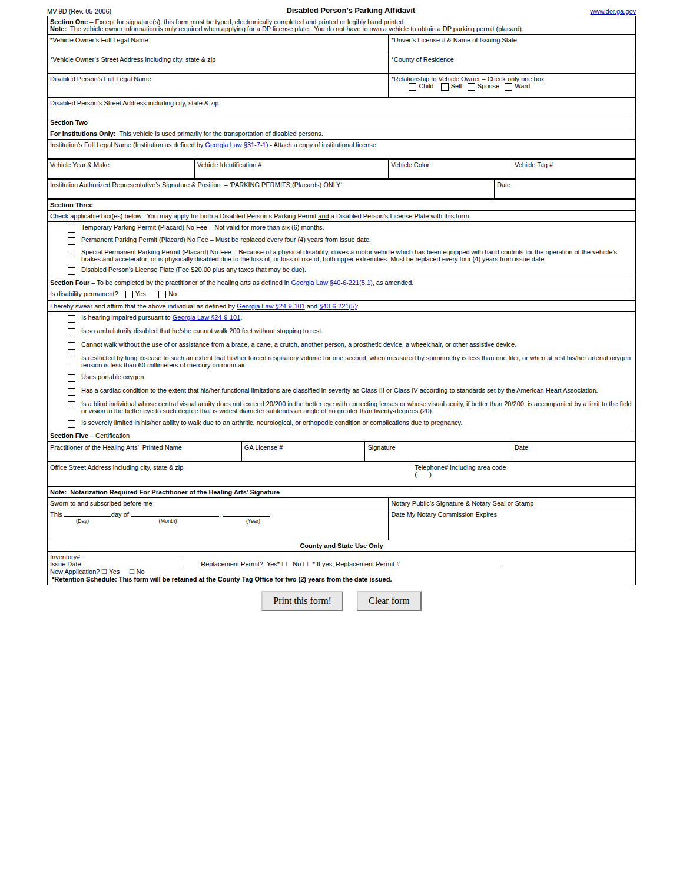MV-9D (Rev. 05-2006)
Disabled Person’s Parking Affidavit
www.dor.ga.gov
| Section One – Except for signature(s), this form must be typed, electronically completed and printed or legibly hand printed. Note: The vehicle owner information is only required when applying for a DP license plate. You do not have to own a vehicle to obtain a DP parking permit (placard). |
| *Vehicle Owner’s Full Legal Name | *Driver’s License # & Name of Issuing State |
| *Vehicle Owner’s Street Address including city, state & zip | *County of Residence |
| Disabled Person’s Full Legal Name | *Relationship to Vehicle Owner – Check only one box Child Self Spouse Ward |
| Disabled Person’s Street Address including city, state & zip |
| Section Two |
| For Institutions Only: This vehicle is used primarily for the transportation of disabled persons. |
| Institution’s Full Legal Name (Institution as defined by Georgia Law §31-7-1 ) - Attach a copy of institutional license |
| / Vehicle Year & Make / Vehicle Identification # / Vehicle Color / Vehicle Tag # / |
| / Institution Authorized Representative’s Signature & Position – ‘PARKING PERMITS (Placards) ONLY’ / Date / |
| Section Three |
| Check applicable box(es) below: You may apply for both a Disabled Person’s Parking Permit and a Disabled Person’s License Plate with this form. |
| Temporary Parking Permit (Placard) No Fee – Not valid for more than six (6) months. Permanent Parking Permit (Placard) No Fee – Must be replaced every four (4) years from issue date. Special Permanent Parking Permit (Placard) No Fee – Because of a physical disability, drives a motor vehicle which has been equipped with hand controls for the operation of the vehicle’s brakes and accelerator; or is physically disabled due to the loss of, or loss of use of, both upper extremities. Must be replaced every four (4) years from issue date. Disabled Person’s License Plate (Fee $20.00 plus any taxes that may be due). |
| Section Four – To be completed by the practitioner of the healing arts as defined in Georgia Law §40-6-221(5.1) , as amended. |
| Is disability permanent? Yes No |
| I hereby swear and affirm that the above individual as defined by Georgia Law §24-9-101 and §40-6-221(5) : |
| Is hearing impaired pursuant to Georgia Law §24-9-101 . Is so ambulatorily disabled that he/she cannot walk 200 feet without stopping to rest. Cannot walk without the use of or assistance from a brace, a cane, a crutch, another person, a prosthetic device, a wheelchair, or other assistive device. Is restricted by lung disease to such an extent that his/her forced respiratory volume for one second, when measured by spironmetry is less than one liter, or when at rest his/her arterial oxygen tension is less than 60 millimeters of mercury on room air. Uses portable oxygen. Has a cardiac condition to the extent that his/her functional limitations are classified in severity as Class III or Class IV according to standards set by the American Heart Association. Is a blind individual whose central visual acuity does not exceed 20/200 in the better eye with correcting lenses or whose visual acuity, if better than 20/200, is accompanied by a limit to the field or vision in the better eye to such degree that is widest diameter subtends an angle of no greater than twenty-degrees (20). Is severely limited in his/her ability to walk due to an arthritic, neurological, or orthopedic condition or complications due to pregnancy. |
| Section Five – Certification |
| / Practitioner of the Healing Arts’ Printed Name / GA License # / Signature / Date / |
| / Office Street Address including city, state & zip / Telephone# including area code ( ) / |
| Note: Notarization Required For Practitioner of the Healing Arts’ Signature |
| Sworn to and subscribed before me | Notary Public’s Signature & Notary Seal or Stamp |
| This day of , (Day) (Month) (Year) | Date My Notary Commission Expires |
| County and State Use Only |
| Inventory# Issue Date Replacement Permit? Yes* ☐ No ☐ * If yes, Replacement Permit # New Application? ☐ Yes ☐ No *Retention Schedule: This form will be retained at the County Tag Office for two (2) years from the date issued. |
Print this form! Clear form